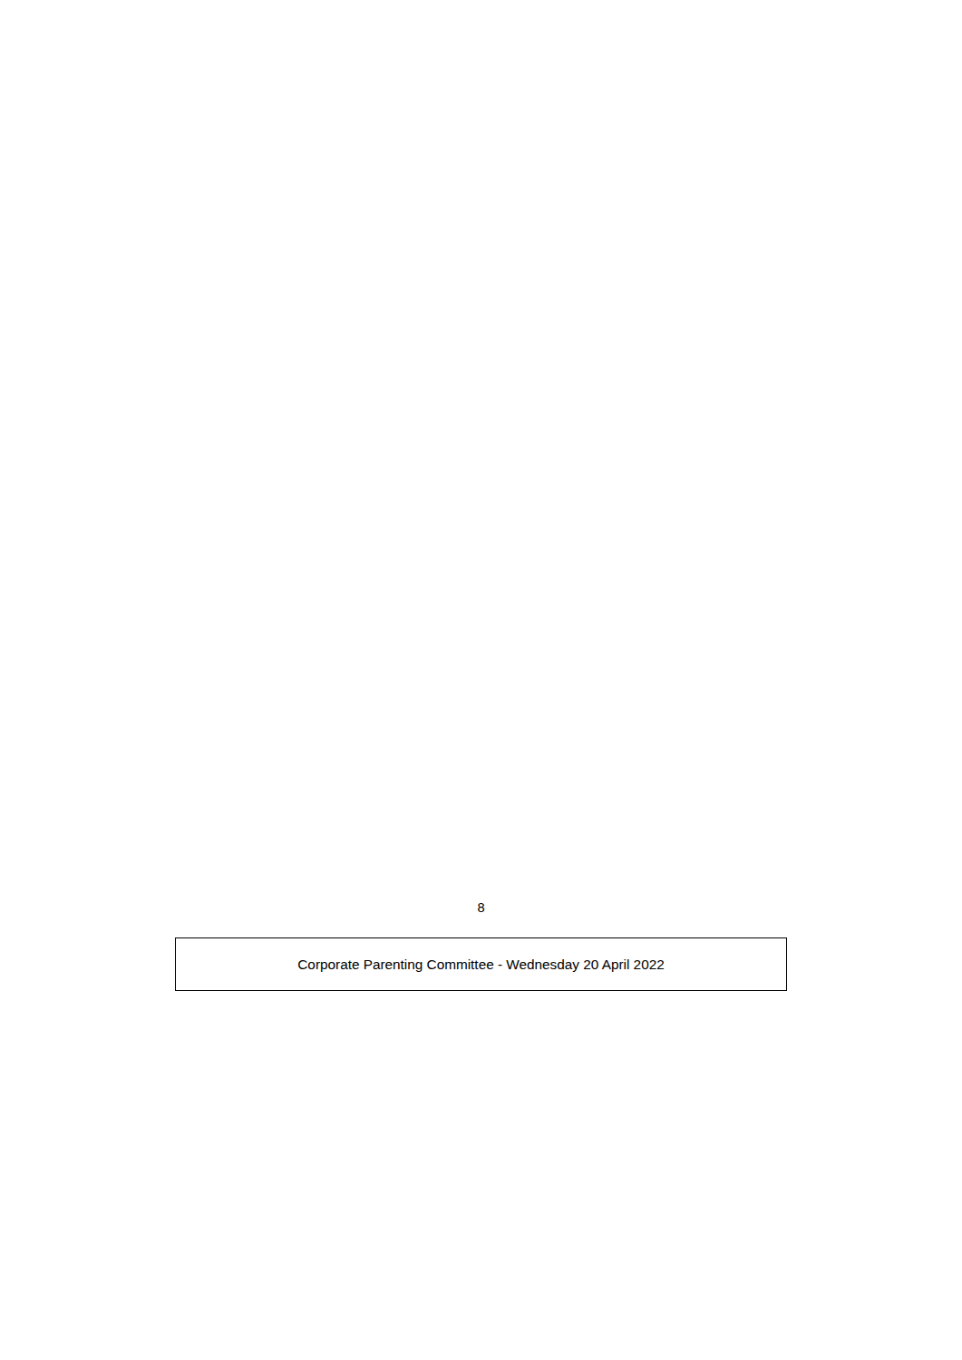8
Corporate Parenting Committee - Wednesday 20 April 2022